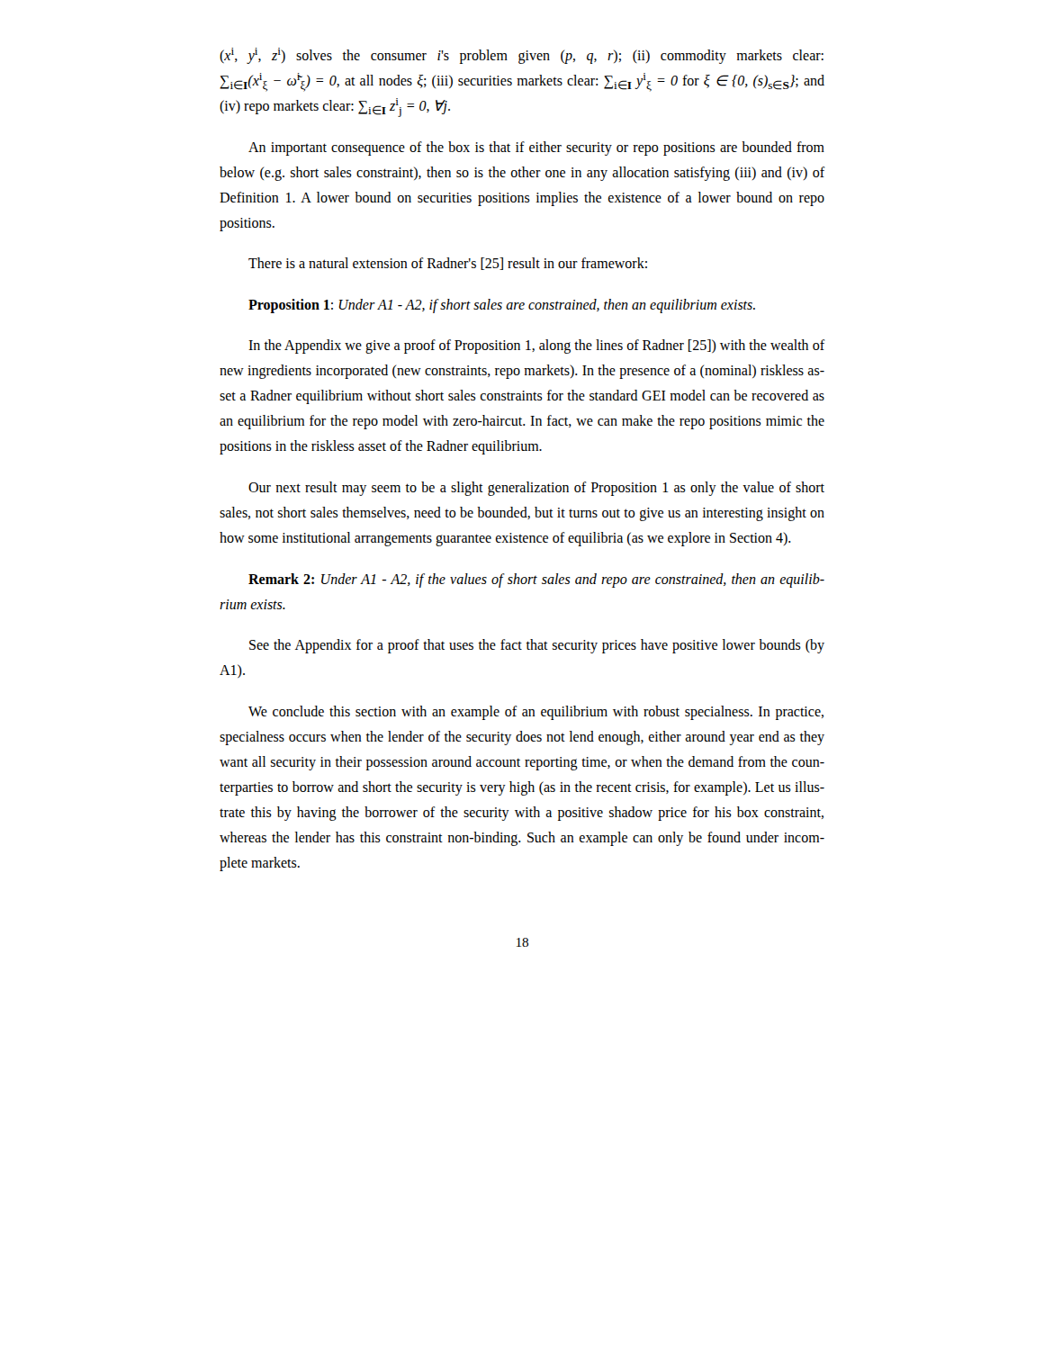(xi, yi, zi) solves the consumer i's problem given (p, q, r); (ii) commodity markets clear: ∑i∈I(xiξ − ω̃iξ) = 0, at all nodes ξ; (iii) securities markets clear: ∑i∈I yiξ = 0 for ξ ∈ {0, (s)s∈S}; and (iv) repo markets clear: ∑i∈I zij = 0, ∀j.
An important consequence of the box is that if either security or repo positions are bounded from below (e.g. short sales constraint), then so is the other one in any allocation satisfying (iii) and (iv) of Definition 1. A lower bound on securities positions implies the existence of a lower bound on repo positions.
There is a natural extension of Radner's [25] result in our framework:
Proposition 1: Under A1 - A2, if short sales are constrained, then an equilibrium exists.
In the Appendix we give a proof of Proposition 1, along the lines of Radner [25]) with the wealth of new ingredients incorporated (new constraints, repo markets). In the presence of a (nominal) riskless asset a Radner equilibrium without short sales constraints for the standard GEI model can be recovered as an equilibrium for the repo model with zero-haircut. In fact, we can make the repo positions mimic the positions in the riskless asset of the Radner equilibrium.
Our next result may seem to be a slight generalization of Proposition 1 as only the value of short sales, not short sales themselves, need to be bounded, but it turns out to give us an interesting insight on how some institutional arrangements guarantee existence of equilibria (as we explore in Section 4).
Remark 2: Under A1 - A2, if the values of short sales and repo are constrained, then an equilibrium exists.
See the Appendix for a proof that uses the fact that security prices have positive lower bounds (by A1).
We conclude this section with an example of an equilibrium with robust specialness. In practice, specialness occurs when the lender of the security does not lend enough, either around year end as they want all security in their possession around account reporting time, or when the demand from the counterparties to borrow and short the security is very high (as in the recent crisis, for example). Let us illustrate this by having the borrower of the security with a positive shadow price for his box constraint, whereas the lender has this constraint non-binding. Such an example can only be found under incomplete markets.
18